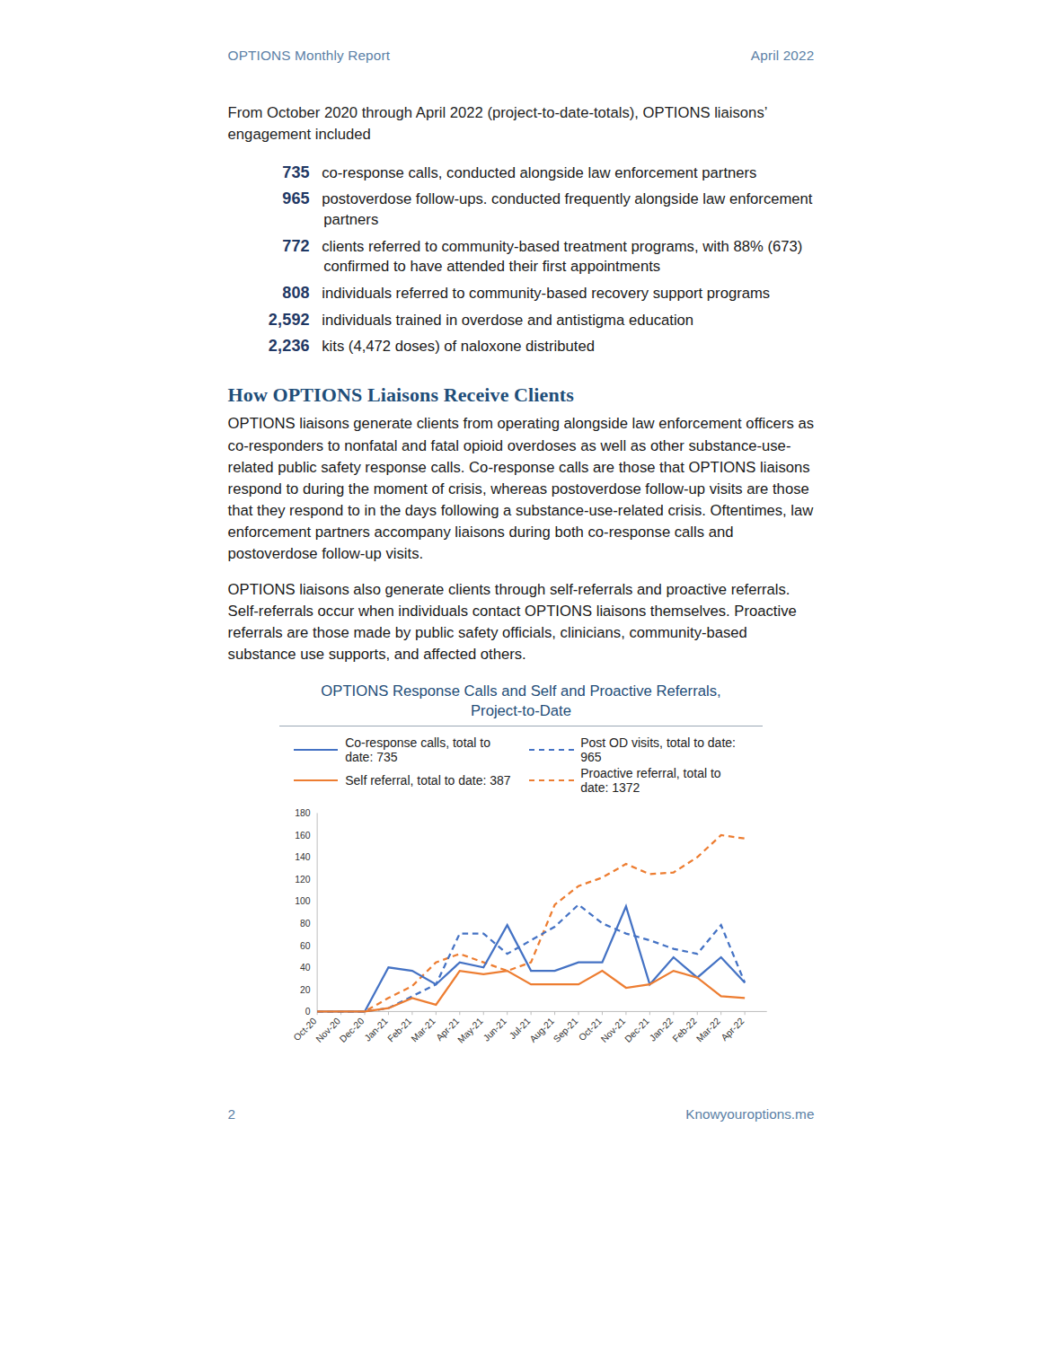OPTIONS Monthly Report
April 2022
From October 2020 through April 2022 (project-to-date-totals), OPTIONS liaisons’ engagement included
735 co-response calls, conducted alongside law enforcement partners
965 postoverdose follow-ups. conducted frequently alongside law enforcement partners
772 clients referred to community-based treatment programs, with 88% (673) confirmed to have attended their first appointments
808 individuals referred to community-based recovery support programs
2,592 individuals trained in overdose and antistigma education
2,236 kits (4,472 doses) of naloxone distributed
How OPTIONS Liaisons Receive Clients
OPTIONS liaisons generate clients from operating alongside law enforcement officers as co-responders to nonfatal and fatal opioid overdoses as well as other substance-use-related public safety response calls. Co-response calls are those that OPTIONS liaisons respond to during the moment of crisis, whereas postoverdose follow-up visits are those that they respond to in the days following a substance-use-related crisis. Oftentimes, law enforcement partners accompany liaisons during both co-response calls and postoverdose follow-up visits.
OPTIONS liaisons also generate clients through self-referrals and proactive referrals. Self-referrals occur when individuals contact OPTIONS liaisons themselves. Proactive referrals are those made by public safety officials, clinicians, community-based substance use supports, and affected others.
OPTIONS Response Calls and Self and Proactive Referrals,
Project-to-Date
Co-response calls, total to date: 735
Post OD visits, total to date: 965
Self referral, total to date: 387
Proactive referral, total to date: 1372
180 160 140 120 100 80 60 40 20 0 Oct-20 Nov-20 Dec-20 Jan-21 Feb-21 Mar-21 Apr-21 May-21 Jun-21 Jul-21 Aug-21 Sep-21 Oct-21 Nov-21 Dec-21 Jan-22 Feb-22 Mar-22 Apr-22
2
Knowyouroptions.me